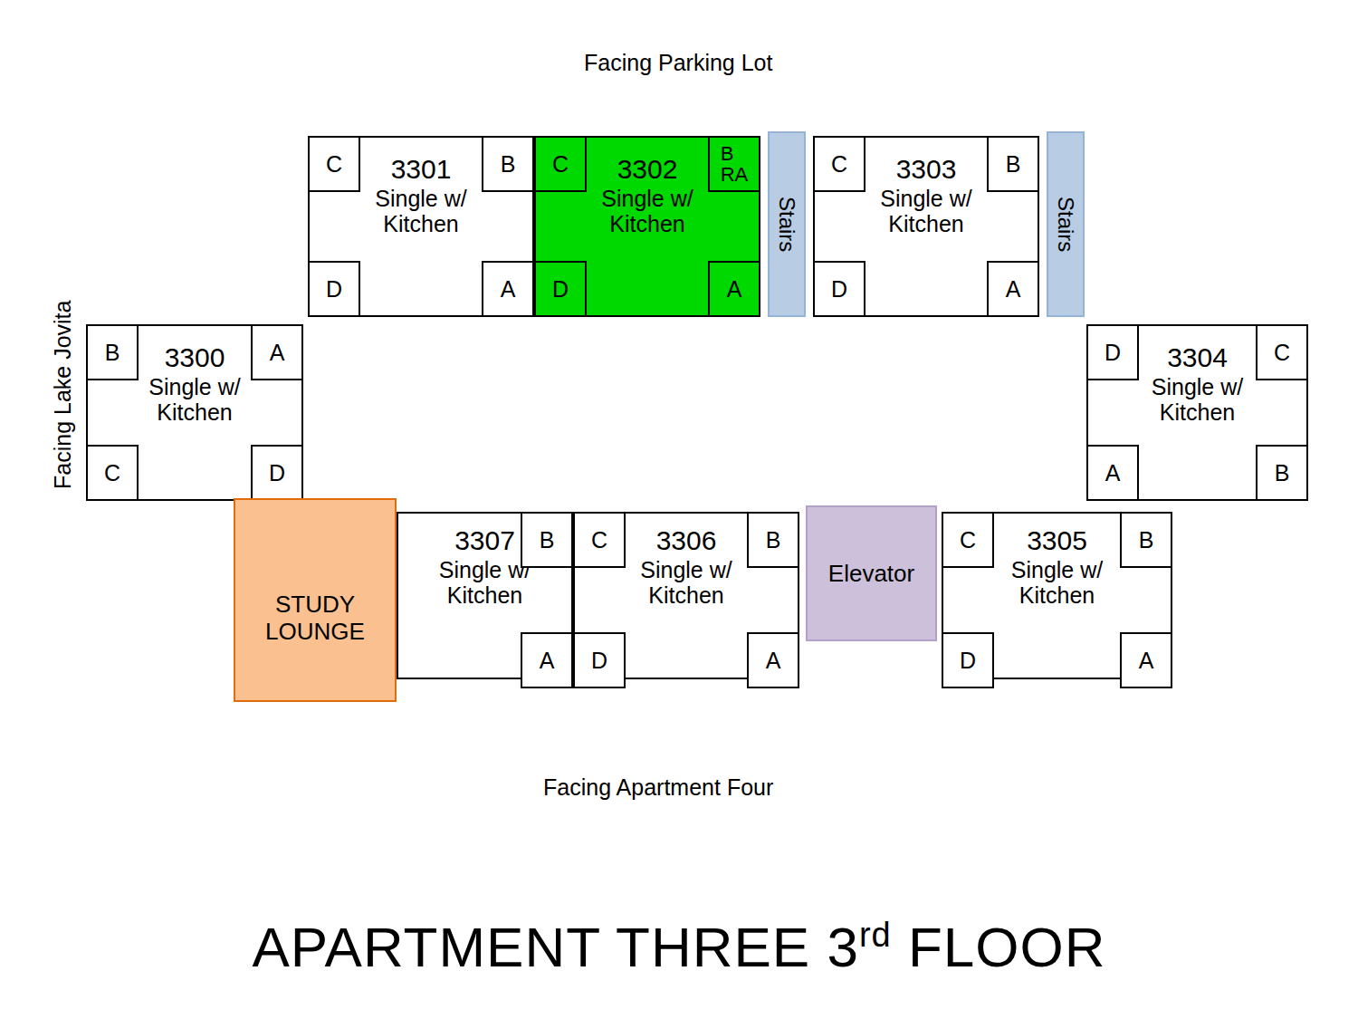Facing Parking Lot
Facing Lake Jovita
Facing Apartment Four
APARTMENT THREE 3rd FLOOR
============================================================ TOP ROW (3301, 3302, 3303) ============================================================
3301
Single w/
Kitchen
C
B
D
A
3302
Single w/
Kitchen
C
B
RA
D
A
Stairs
3303
Single w/
Kitchen
C
B
D
A
Stairs
============================================================ LEFT WING (3300) ============================================================
3300
Single w/
Kitchen
B
A
C
D
============================================================ RIGHT WING (3304) ============================================================
3304
Single w/
Kitchen
D
C
A
B
============================================================ BOTTOM ROW (3307, 3306, Elevator, 3305) ============================================================
Stairs
STUDY
LOUNGE
3307
Single w/
Kitchen
B
A
3306
Single w/
Kitchen
C
B
D
A
Elevator
3305
Single w/
Kitchen
C
B
D
A